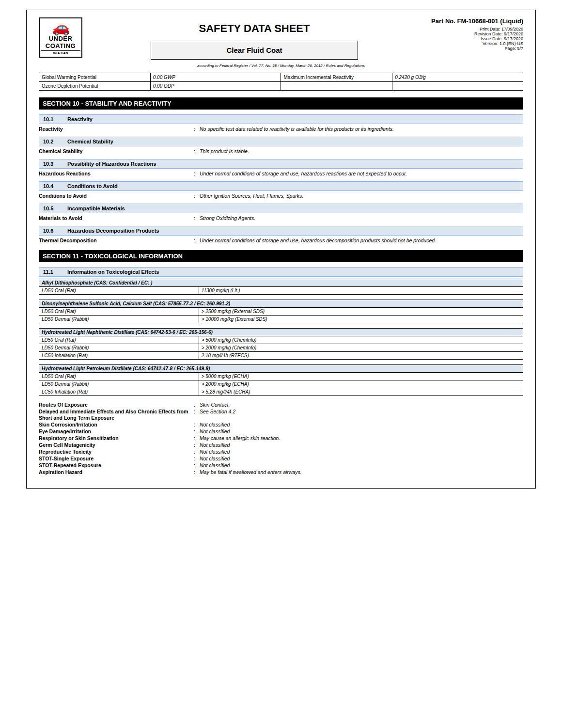🚗
UNDER
COATING
IN A CAN
SAFETY DATA SHEET
Clear Fluid Coat
Part No. FM-10668-001 (Liquid)
Print Date: 17/09/2020
Revision Date: 9/17/2020
Issue Date: 9/17/2020
Version: 1.0 (EN)-US
Page: 5/7
according to Federal Register / Vol. 77, No. 58 / Monday, March 26, 2012 / Rules and Regulations
| Global Warming Potential | 0.00 GWP | Maximum Incremental Reactivity | 0.2420 g O3/g |
| Ozone Depletion Potential | 0.00 ODP | | |
SECTION 10 - STABILITY AND REACTIVITY
10.1 Reactivity
Reactivity
:
No specific test data related to reactivity is available for this products or its ingredients.
10.2 Chemical Stability
Chemical Stability
:
This product is stable.
10.3 Possibility of Hazardous Reactions
Hazardous Reactions
:
Under normal conditions of storage and use, hazardous reactions are not expected to occur.
10.4 Conditions to Avoid
Conditions to Avoid
:
Other Ignition Sources, Heat, Flames, Sparks.
10.5 Incompatible Materials
Materials to Avoid
:
Strong Oxidizing Agents.
10.6 Hazardous Decomposition Products
Thermal Decomposition
:
Under normal conditions of storage and use, hazardous decomposition products should not be produced.
SECTION 11 - TOXICOLOGICAL INFORMATION
11.1 Information on Toxicological Effects
| Alkyl Dithiophosphate (CAS: Confidential / EC: ) |
| LD50 Oral (Rat) | 11300 mg/kg (Lit.) |
| Dinonylnaphthalene Sulfonic Acid, Calcium Salt (CAS: 57855-77-3 / EC: 260-991-2) |
| LD50 Oral (Rat) | > 2500 mg/kg (External SDS) |
| LD50 Dermal (Rabbit) | > 10000 mg/kg (External SDS) |
| Hydrotreated Light Naphthenic Distillate (CAS: 64742-53-6 / EC: 265-156-6) |
| LD50 Oral (Rat) | > 5000 mg/kg (ChemInfo) |
| LD50 Dermal (Rabbit) | > 2000 mg/kg (ChemInfo) |
| LC50 Inhalation (Rat) | 2.18 mg/l/4h (RTECS) |
| Hydrotreated Light Petroleum Distillate (CAS: 64742-47-8 / EC: 265-149-8) |
| LD50 Oral (Rat) | > 5000 mg/kg (ECHA) |
| LD50 Dermal (Rabbit) | > 2000 mg/kg (ECHA) |
| LC50 Inhalation (Rat) | > 5.28 mg/l/4h (ECHA) |
Routes Of Exposure
:
Skin Contact.
Delayed and Immediate Effects and Also Chronic Effects from Short and Long Term Exposure
:
See Section 4.2
Skin Corrosion/Irritation
:
Not classified
Eye Damage/Irritation
:
Not classified
Respiratory or Skin Sensitization
:
May cause an allergic skin reaction.
Germ Cell Mutagenicity
:
Not classified
Reproductive Toxicity
:
Not classified
STOT-Single Exposure
:
Not classified
STOT-Repeated Exposure
:
Not classified
Aspiration Hazard
:
May be fatal if swallowed and enters airways.